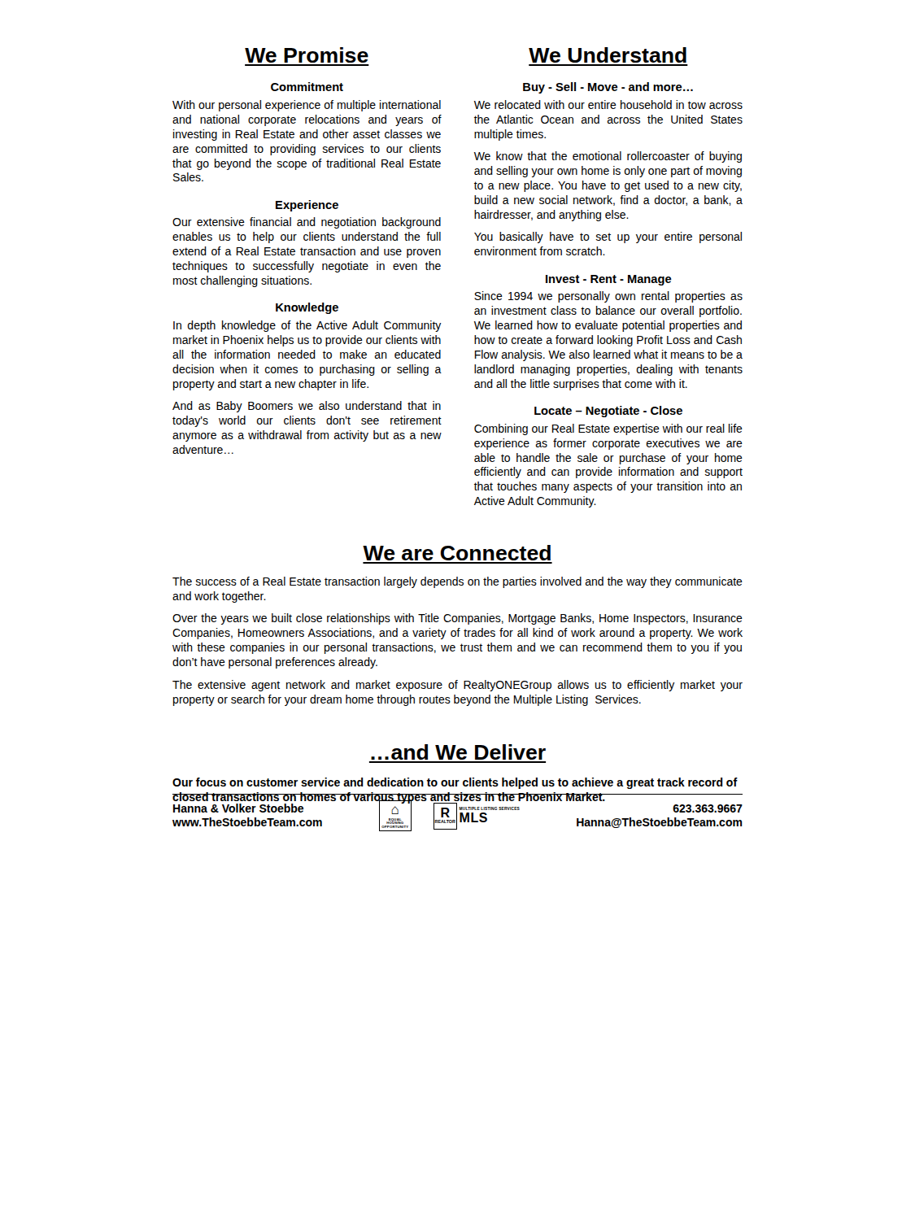We Promise
Commitment
With our personal experience of multiple international and national corporate relocations and years of investing in Real Estate and other asset classes we are committed to providing services to our clients that go beyond the scope of traditional Real Estate Sales.
Experience
Our extensive financial and negotiation background enables us to help our clients understand the full extend of a Real Estate transaction and use proven techniques to successfully negotiate in even the most challenging situations.
Knowledge
In depth knowledge of the Active Adult Community market in Phoenix helps us to provide our clients with all the information needed to make an educated decision when it comes to purchasing or selling a property and start a new chapter in life.
And as Baby Boomers we also understand that in today's world our clients don't see retirement anymore as a withdrawal from activity but as a new adventure…
We Understand
Buy - Sell - Move - and more…
We relocated with our entire household in tow across the Atlantic Ocean and across the United States multiple times.
We know that the emotional rollercoaster of buying and selling your own home is only one part of moving to a new place. You have to get used to a new city, build a new social network, find a doctor, a bank, a hairdresser, and anything else.
You basically have to set up your entire personal environment from scratch.
Invest - Rent - Manage
Since 1994 we personally own rental properties as an investment class to balance our overall portfolio. We learned how to evaluate potential properties and how to create a forward looking Profit Loss and Cash Flow analysis. We also learned what it means to be a landlord managing properties, dealing with tenants and all the little surprises that come with it.
Locate – Negotiate - Close
Combining our Real Estate expertise with our real life experience as former corporate executives we are able to handle the sale or purchase of your home efficiently and can provide information and support that touches many aspects of your transition into an Active Adult Community.
We are Connected
The success of a Real Estate transaction largely depends on the parties involved and the way they communicate and work together.
Over the years we built close relationships with Title Companies, Mortgage Banks, Home Inspectors, Insurance Companies, Homeowners Associations, and a variety of trades for all kind of work around a property. We work with these companies in our personal transactions, we trust them and we can recommend them to you if you don’t have personal preferences already.
The extensive agent network and market exposure of RealtyONEGroup allows us to efficiently market your property or search for your dream home through routes beyond the Multiple Listing Services.
…and We Deliver
Our focus on customer service and dedication to our clients helped us to achieve a great track record of closed transactions on homes of various types and sizes in the Phoenix Market.
Hanna & Volker Stoebbe
www.TheStoebbeTeam.com
⌂ EQUAL HOUSING OPPORTUNITY
R REALTOR
MULTIPLE LISTING SERVICES MLS
623.363.9667
Hanna@TheStoebbeTeam.com